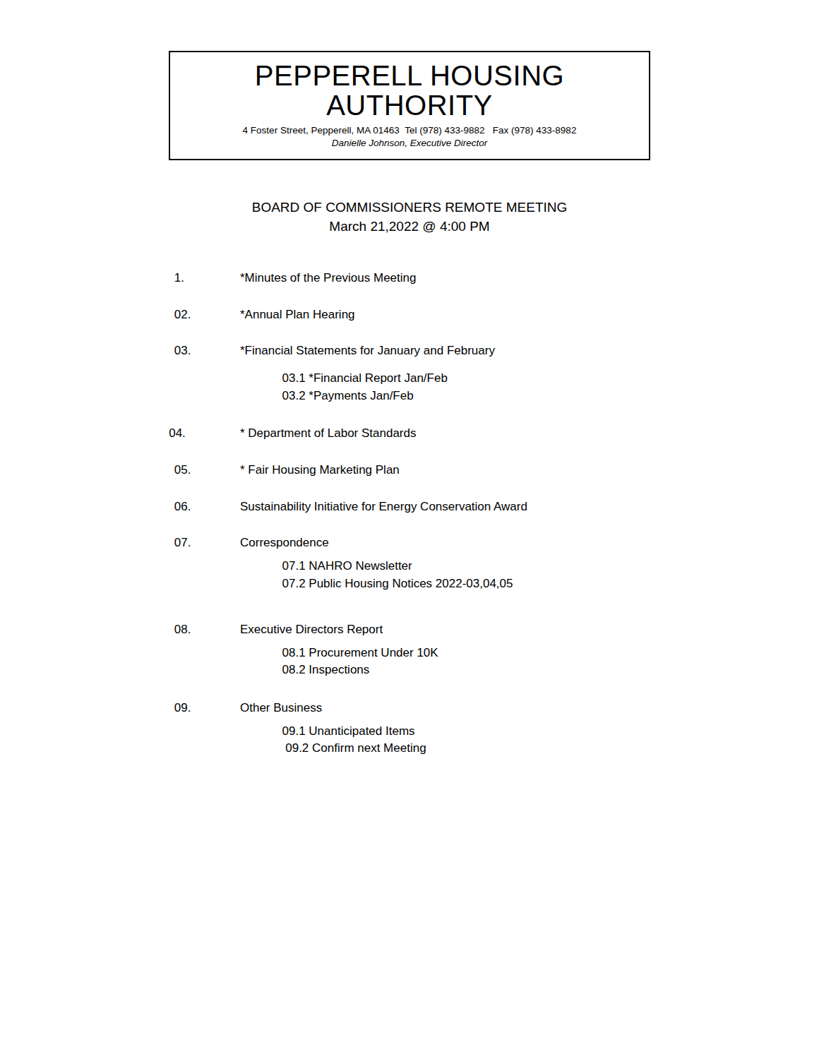PEPPERELL HOUSING AUTHORITY
4 Foster Street, Pepperell, MA 01463 Tel (978) 433-9882 Fax (978) 433-8982
Danielle Johnson, Executive Director
BOARD OF COMMISSIONERS REMOTE MEETING
March 21,2022 @ 4:00 PM
1. *Minutes of the Previous Meeting
02. *Annual Plan Hearing
03. *Financial Statements for January and February
03.1 *Financial Report Jan/Feb
03.2 *Payments Jan/Feb
04. * Department of Labor Standards
05. * Fair Housing Marketing Plan
06. Sustainability Initiative for Energy Conservation Award
07. Correspondence
07.1 NAHRO Newsletter
07.2 Public Housing Notices 2022-03,04,05
08. Executive Directors Report
08.1 Procurement Under 10K
08.2 Inspections
09. Other Business
09.1 Unanticipated Items
09.2 Confirm next Meeting